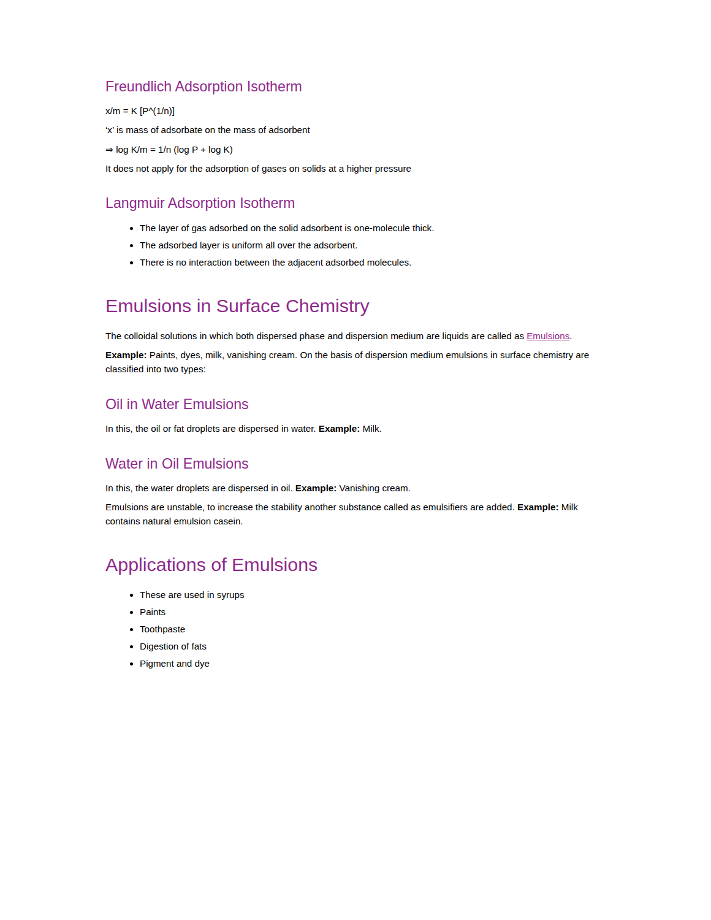Freundlich Adsorption Isotherm
x/m = K [P^(1/n)]
‘x’ is mass of adsorbate on the mass of adsorbent
⇒ log K/m = 1/n (log P + log K)
It does not apply for the adsorption of gases on solids at a higher pressure
Langmuir Adsorption Isotherm
The layer of gas adsorbed on the solid adsorbent is one-molecule thick.
The adsorbed layer is uniform all over the adsorbent.
There is no interaction between the adjacent adsorbed molecules.
Emulsions in Surface Chemistry
The colloidal solutions in which both dispersed phase and dispersion medium are liquids are called as Emulsions.
Example: Paints, dyes, milk, vanishing cream. On the basis of dispersion medium emulsions in surface chemistry are classified into two types:
Oil in Water Emulsions
In this, the oil or fat droplets are dispersed in water. Example: Milk.
Water in Oil Emulsions
In this, the water droplets are dispersed in oil. Example: Vanishing cream.
Emulsions are unstable, to increase the stability another substance called as emulsifiers are added. Example: Milk contains natural emulsion casein.
Applications of Emulsions
These are used in syrups
Paints
Toothpaste
Digestion of fats
Pigment and dye